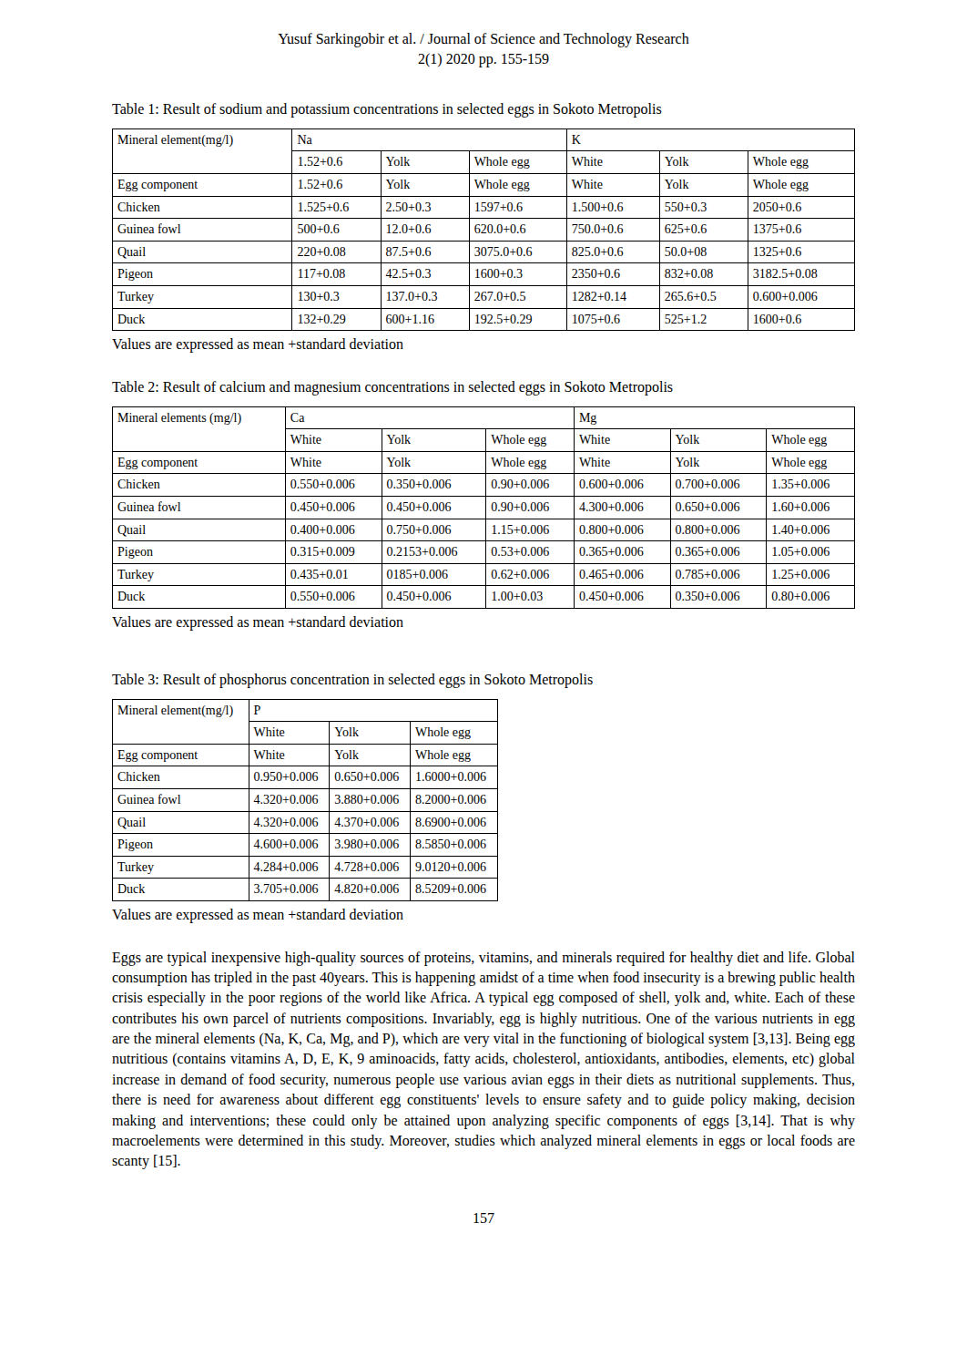Yusuf Sarkingobir et al. / Journal of Science and Technology Research
2(1) 2020 pp. 155-159
Table 1: Result of sodium and potassium concentrations in selected eggs in Sokoto Metropolis
| Mineral element(mg/l) | Na | K |
| --- | --- | --- |
| 1.52+0.6 | Yolk | Whole egg | White | Yolk | Whole egg |
| Egg component | 1.52+0.6 | Yolk | Whole egg | White | Yolk | Whole egg |
| Chicken | 1.525+0.6 | 2.50+0.3 | 1597+0.6 | 1.500+0.6 | 550+0.3 | 2050+0.6 |
| Guinea fowl | 500+0.6 | 12.0+0.6 | 620.0+0.6 | 750.0+0.6 | 625+0.6 | 1375+0.6 |
| Quail | 220+0.08 | 87.5+0.6 | 3075.0+0.6 | 825.0+0.6 | 50.0+08 | 1325+0.6 |
| Pigeon | 117+0.08 | 42.5+0.3 | 1600+0.3 | 2350+0.6 | 832+0.08 | 3182.5+0.08 |
| Turkey | 130+0.3 | 137.0+0.3 | 267.0+0.5 | 1282+0.14 | 265.6+0.5 | 0.600+0.006 |
| Duck | 132+0.29 | 600+1.16 | 192.5+0.29 | 1075+0.6 | 525+1.2 | 1600+0.6 |
Values are expressed as mean +standard deviation
Table 2: Result of calcium and magnesium concentrations in selected eggs in Sokoto Metropolis
| Mineral elements (mg/l) | Ca | Mg |
| --- | --- | --- |
| White | Yolk | Whole egg | White | Yolk | Whole egg |
| Egg component | White | Yolk | Whole egg | White | Yolk | Whole egg |
| Chicken | 0.550+0.006 | 0.350+0.006 | 0.90+0.006 | 0.600+0.006 | 0.700+0.006 | 1.35+0.006 |
| Guinea fowl | 0.450+0.006 | 0.450+0.006 | 0.90+0.006 | 4.300+0.006 | 0.650+0.006 | 1.60+0.006 |
| Quail | 0.400+0.006 | 0.750+0.006 | 1.15+0.006 | 0.800+0.006 | 0.800+0.006 | 1.40+0.006 |
| Pigeon | 0.315+0.009 | 0.2153+0.006 | 0.53+0.006 | 0.365+0.006 | 0.365+0.006 | 1.05+0.006 |
| Turkey | 0.435+0.01 | 0185+0.006 | 0.62+0.006 | 0.465+0.006 | 0.785+0.006 | 1.25+0.006 |
| Duck | 0.550+0.006 | 0.450+0.006 | 1.00+0.03 | 0.450+0.006 | 0.350+0.006 | 0.80+0.006 |
Values are expressed as mean +standard deviation
Table 3: Result of phosphorus concentration in selected eggs in Sokoto Metropolis
| Mineral element(mg/l) | P |
| --- | --- |
| White | Yolk | Whole egg |
| Egg component | White | Yolk | Whole egg |
| Chicken | 0.950+0.006 | 0.650+0.006 | 1.6000+0.006 |
| Guinea fowl | 4.320+0.006 | 3.880+0.006 | 8.2000+0.006 |
| Quail | 4.320+0.006 | 4.370+0.006 | 8.6900+0.006 |
| Pigeon | 4.600+0.006 | 3.980+0.006 | 8.5850+0.006 |
| Turkey | 4.284+0.006 | 4.728+0.006 | 9.0120+0.006 |
| Duck | 3.705+0.006 | 4.820+0.006 | 8.5209+0.006 |
Values are expressed as mean +standard deviation
Eggs are typical inexpensive high-quality sources of proteins, vitamins, and minerals required for healthy diet and life. Global consumption has tripled in the past 40years. This is happening amidst of a time when food insecurity is a brewing public health crisis especially in the poor regions of the world like Africa. A typical egg composed of shell, yolk and, white. Each of these contributes his own parcel of nutrients compositions. Invariably, egg is highly nutritious. One of the various nutrients in egg are the mineral elements (Na, K, Ca, Mg, and P), which are very vital in the functioning of biological system [3,13]. Being egg nutritious (contains vitamins A, D, E, K, 9 aminoacids, fatty acids, cholesterol, antioxidants, antibodies, elements, etc) global increase in demand of food security, numerous people use various avian eggs in their diets as nutritional supplements. Thus, there is need for awareness about different egg constituents' levels to ensure safety and to guide policy making, decision making and interventions; these could only be attained upon analyzing specific components of eggs [3,14]. That is why macroelements were determined in this study. Moreover, studies which analyzed mineral elements in eggs or local foods are scanty [15].
157